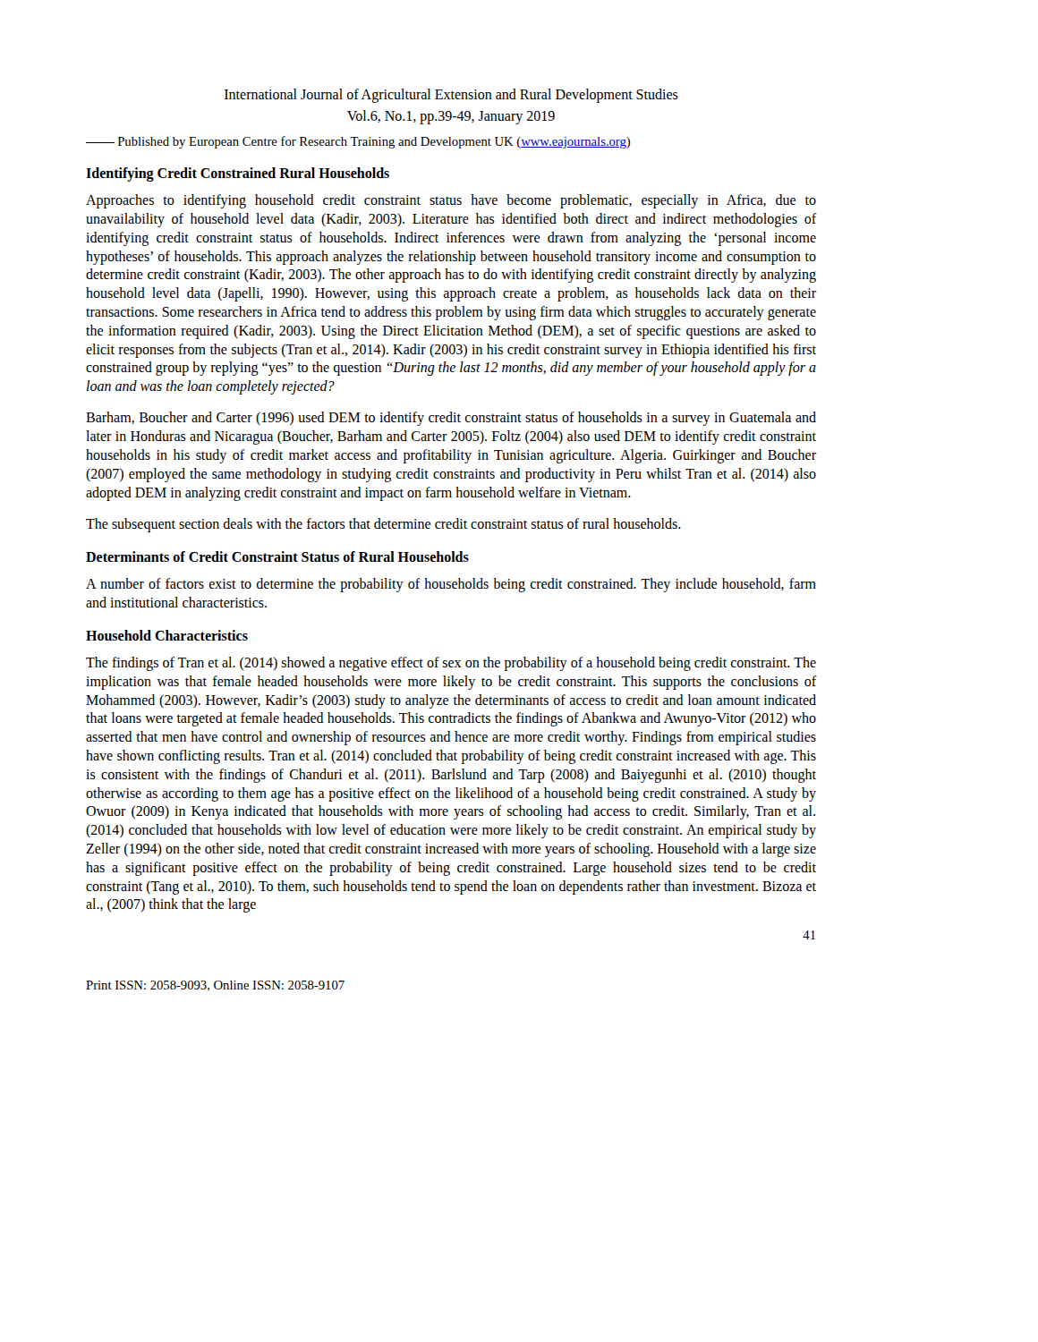International Journal of Agricultural Extension and Rural Development Studies
Vol.6, No.1, pp.39-49, January 2019
Published by European Centre for Research Training and Development UK (www.eajournals.org)
Identifying Credit Constrained Rural Households
Approaches to identifying household credit constraint status have become problematic, especially in Africa, due to unavailability of household level data (Kadir, 2003). Literature has identified both direct and indirect methodologies of identifying credit constraint status of households. Indirect inferences were drawn from analyzing the ‘personal income hypotheses’ of households. This approach analyzes the relationship between household transitory income and consumption to determine credit constraint (Kadir, 2003). The other approach has to do with identifying credit constraint directly by analyzing household level data (Japelli, 1990). However, using this approach create a problem, as households lack data on their transactions. Some researchers in Africa tend to address this problem by using firm data which struggles to accurately generate the information required (Kadir, 2003). Using the Direct Elicitation Method (DEM), a set of specific questions are asked to elicit responses from the subjects (Tran et al., 2014). Kadir (2003) in his credit constraint survey in Ethiopia identified his first constrained group by replying “yes” to the question “During the last 12 months, did any member of your household apply for a loan and was the loan completely rejected?
Barham, Boucher and Carter (1996) used DEM to identify credit constraint status of households in a survey in Guatemala and later in Honduras and Nicaragua (Boucher, Barham and Carter 2005). Foltz (2004) also used DEM to identify credit constraint households in his study of credit market access and profitability in Tunisian agriculture. Algeria. Guirkinger and Boucher (2007) employed the same methodology in studying credit constraints and productivity in Peru whilst Tran et al. (2014) also adopted DEM in analyzing credit constraint and impact on farm household welfare in Vietnam.
The subsequent section deals with the factors that determine credit constraint status of rural households.
Determinants of Credit Constraint Status of Rural Households
A number of factors exist to determine the probability of households being credit constrained. They include household, farm and institutional characteristics.
Household Characteristics
The findings of Tran et al. (2014) showed a negative effect of sex on the probability of a household being credit constraint. The implication was that female headed households were more likely to be credit constraint. This supports the conclusions of Mohammed (2003). However, Kadir’s (2003) study to analyze the determinants of access to credit and loan amount indicated that loans were targeted at female headed households. This contradicts the findings of Abankwa and Awunyo-Vitor (2012) who asserted that men have control and ownership of resources and hence are more credit worthy. Findings from empirical studies have shown conflicting results. Tran et al. (2014) concluded that probability of being credit constraint increased with age. This is consistent with the findings of Chanduri et al. (2011). Barlslund and Tarp (2008) and Baiyegunhi et al. (2010) thought otherwise as according to them age has a positive effect on the likelihood of a household being credit constrained. A study by Owuor (2009) in Kenya indicated that households with more years of schooling had access to credit. Similarly, Tran et al. (2014) concluded that households with low level of education were more likely to be credit constraint. An empirical study by Zeller (1994) on the other side, noted that credit constraint increased with more years of schooling. Household with a large size has a significant positive effect on the probability of being credit constrained. Large household sizes tend to be credit constraint (Tang et al., 2010). To them, such households tend to spend the loan on dependents rather than investment. Bizoza et al., (2007) think that the large
41
Print ISSN: 2058-9093, Online ISSN: 2058-9107